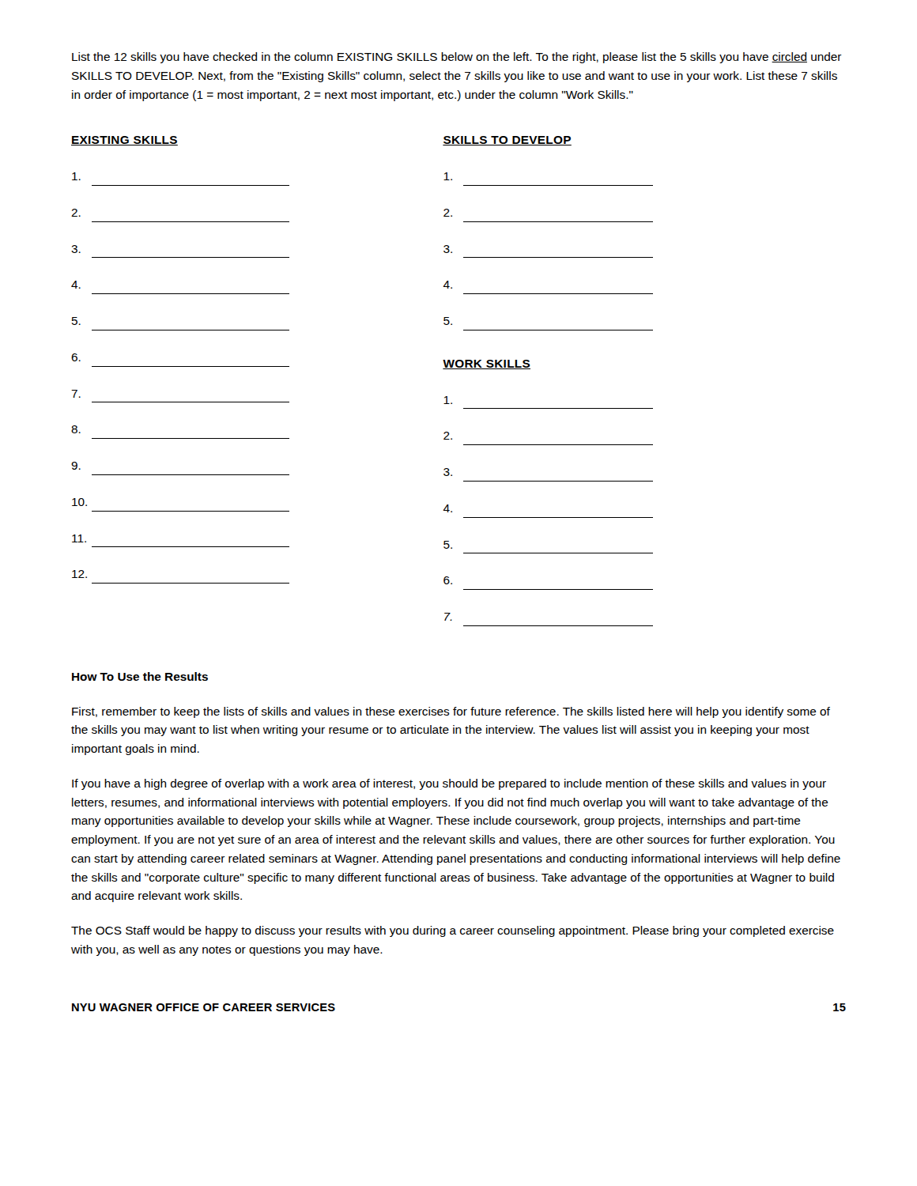List the 12 skills you have checked in the column EXISTING SKILLS below on the left. To the right, please list the 5 skills you have circled under SKILLS TO DEVELOP. Next, from the "Existing Skills" column, select the 7 skills you like to use and want to use in your work. List these 7 skills in order of importance (1 = most important, 2 = next most important, etc.) under the column "Work Skills."
EXISTING SKILLS
1.
2.
3.
4.
5.
6.
7.
8.
9.
10.
11.
12.
SKILLS TO DEVELOP
1.
2.
3.
4.
5.
WORK SKILLS
1.
2.
3.
4.
5.
6.
7.
How To Use the Results
First, remember to keep the lists of skills and values in these exercises for future reference. The skills listed here will help you identify some of the skills you may want to list when writing your resume or to articulate in the interview. The values list will assist you in keeping your most important goals in mind.
If you have a high degree of overlap with a work area of interest, you should be prepared to include mention of these skills and values in your letters, resumes, and informational interviews with potential employers. If you did not find much overlap you will want to take advantage of the many opportunities available to develop your skills while at Wagner. These include coursework, group projects, internships and part-time employment. If you are not yet sure of an area of interest and the relevant skills and values, there are other sources for further exploration. You can start by attending career related seminars at Wagner. Attending panel presentations and conducting informational interviews will help define the skills and "corporate culture" specific to many different functional areas of business. Take advantage of the opportunities at Wagner to build and acquire relevant work skills.
The OCS Staff would be happy to discuss your results with you during a career counseling appointment. Please bring your completed exercise with you, as well as any notes or questions you may have.
NYU WAGNER OFFICE OF CAREER SERVICES 15